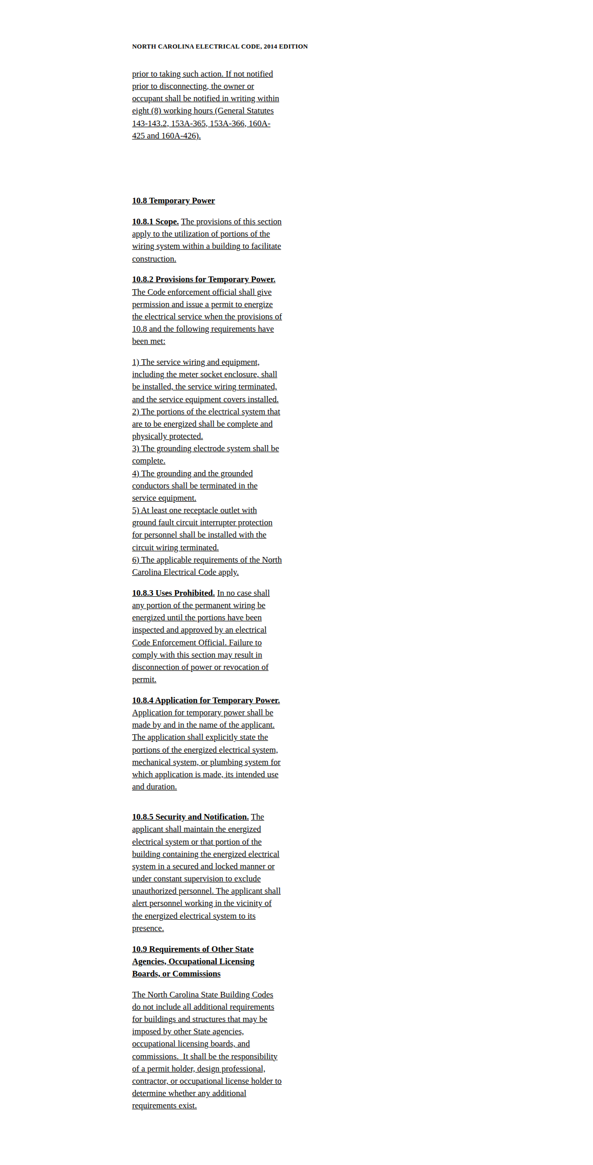NORTH CAROLINA ELECTRICAL CODE, 2014 EDITION
prior to taking such action. If not notified prior to disconnecting, the owner or occupant shall be notified in writing within eight (8) working hours (General Statutes 143-143.2, 153A-365, 153A-366, 160A-425 and 160A-426).
10.8 Temporary Power
10.8.1 Scope. The provisions of this section apply to the utilization of portions of the wiring system within a building to facilitate construction.
10.8.2 Provisions for Temporary Power. The Code enforcement official shall give permission and issue a permit to energize the electrical service when the provisions of 10.8 and the following requirements have been met:
1) The service wiring and equipment, including the meter socket enclosure, shall be installed, the service wiring terminated, and the service equipment covers installed.
2) The portions of the electrical system that are to be energized shall be complete and physically protected.
3) The grounding electrode system shall be complete.
4) The grounding and the grounded conductors shall be terminated in the service equipment.
5) At least one receptacle outlet with ground fault circuit interrupter protection for personnel shall be installed with the circuit wiring terminated.
6) The applicable requirements of the North Carolina Electrical Code apply.
10.8.3 Uses Prohibited. In no case shall any portion of the permanent wiring be energized until the portions have been inspected and approved by an electrical Code Enforcement Official. Failure to comply with this section may result in disconnection of power or revocation of permit.
10.8.4 Application for Temporary Power.
Application for temporary power shall be made by and in the name of the applicant. The application shall explicitly state the portions of the energized electrical system, mechanical system, or plumbing system for which application is made, its intended use and duration.
10.8.5 Security and Notification. The applicant shall maintain the energized electrical system or that portion of the building containing the energized electrical system in a secured and locked manner or under constant supervision to exclude unauthorized personnel. The applicant shall alert personnel working in the vicinity of the energized electrical system to its presence.
10.9 Requirements of Other State Agencies, Occupational Licensing Boards, or Commissions
The North Carolina State Building Codes do not include all additional requirements for buildings and structures that may be imposed by other State agencies, occupational licensing boards, and commissions. It shall be the responsibility of a permit holder, design professional, contractor, or occupational license holder to determine whether any additional requirements exist.